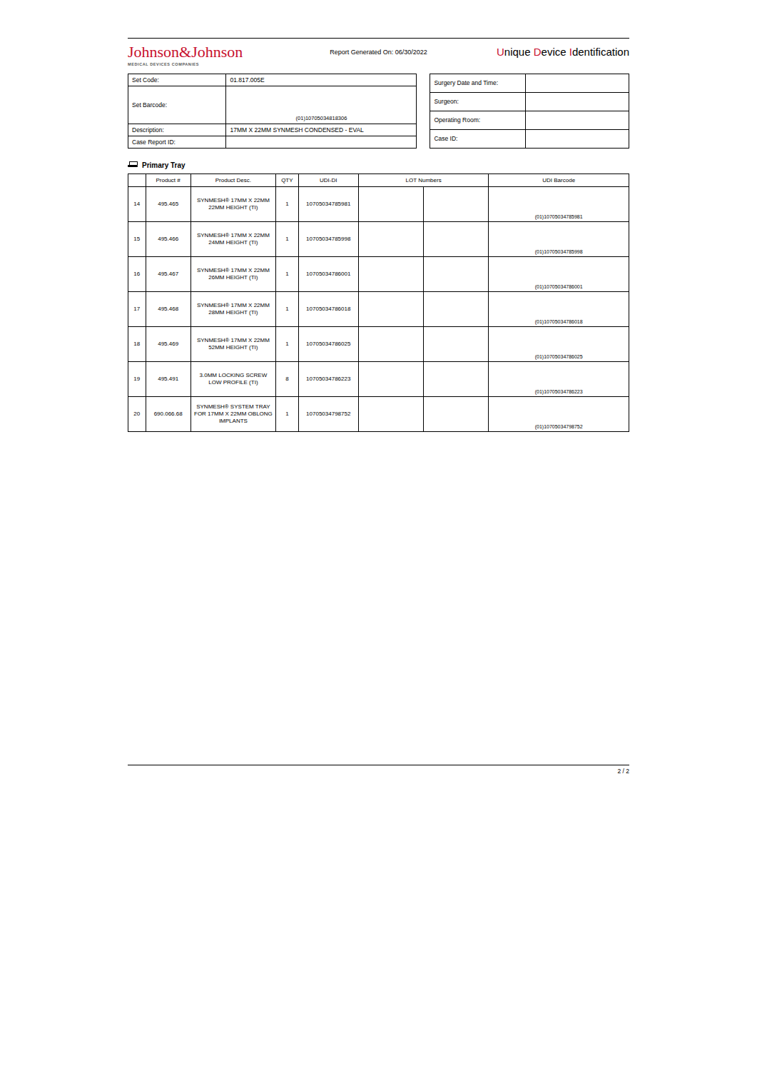Johnson&Johnson
MEDICAL DEVICES COMPANIES
Report Generated On: 06/30/2022
Unique Device Identification
| Set Code: | 01.817.005E |
| Set Barcode: | (01)10705034818306 |
| Description: | 17MM X 22MM SYNMESH CONDENSED - EVAL |
| Case Report ID: | |
| Surgery Date and Time: | |
| Surgeon: | |
| Operating Room: | |
| Case ID: | |
Primary Tray
| | Product # | Product Desc. | QTY | UDI-DI | LOT Numbers | UDI Barcode |
| --- | --- | --- | --- | --- | --- | --- |
| 14 | 495.465 | SYNMESH® 17MM X 22MM 22MM HEIGHT (TI) | 1 | 10705034785981 | | | (01)10705034785981 |
| 15 | 495.466 | SYNMESH® 17MM X 22MM 24MM HEIGHT (TI) | 1 | 10705034785998 | | | (01)10705034785998 |
| 16 | 495.467 | SYNMESH® 17MM X 22MM 26MM HEIGHT (TI) | 1 | 10705034786001 | | | (01)10705034786001 |
| 17 | 495.468 | SYNMESH® 17MM X 22MM 28MM HEIGHT (TI) | 1 | 10705034786018 | | | (01)10705034786018 |
| 18 | 495.469 | SYNMESH® 17MM X 22MM 52MM HEIGHT (TI) | 1 | 10705034786025 | | | (01)10705034786025 |
| 19 | 495.491 | 3.0MM LOCKING SCREW LOW PROFILE (TI) | 8 | 10705034786223 | | | (01)10705034786223 |
| 20 | 690.066.68 | SYNMESH® SYSTEM TRAY FOR 17MM X 22MM OBLONG IMPLANTS | 1 | 10705034798752 | | | (01)10705034798752 |
2 / 2